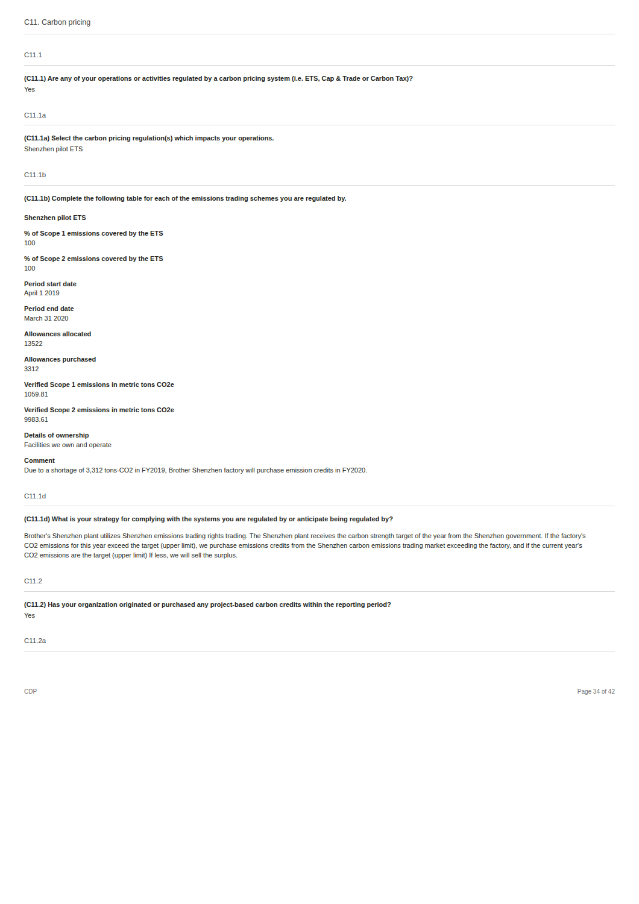C11. Carbon pricing
C11.1
(C11.1) Are any of your operations or activities regulated by a carbon pricing system (i.e. ETS, Cap & Trade or Carbon Tax)?
Yes
C11.1a
(C11.1a) Select the carbon pricing regulation(s) which impacts your operations.
Shenzhen pilot ETS
C11.1b
(C11.1b) Complete the following table for each of the emissions trading schemes you are regulated by.
Shenzhen pilot ETS
% of Scope 1 emissions covered by the ETS
100
% of Scope 2 emissions covered by the ETS
100
Period start date
April 1 2019
Period end date
March 31 2020
Allowances allocated
13522
Allowances purchased
3312
Verified Scope 1 emissions in metric tons CO2e
1059.81
Verified Scope 2 emissions in metric tons CO2e
9983.61
Details of ownership
Facilities we own and operate
Comment
Due to a shortage of 3,312 tons-CO2 in FY2019, Brother Shenzhen factory will purchase emission credits in FY2020.
C11.1d
(C11.1d) What is your strategy for complying with the systems you are regulated by or anticipate being regulated by?
Brother's Shenzhen plant utilizes Shenzhen emissions trading rights trading. The Shenzhen plant receives the carbon strength target of the year from the Shenzhen government. If the factory's CO2 emissions for this year exceed the target (upper limit), we purchase emissions credits from the Shenzhen carbon emissions trading market exceeding the factory, and if the current year's CO2 emissions are the target (upper limit) If less, we will sell the surplus.
C11.2
(C11.2) Has your organization originated or purchased any project-based carbon credits within the reporting period?
Yes
C11.2a
CDP Page 34 of 42